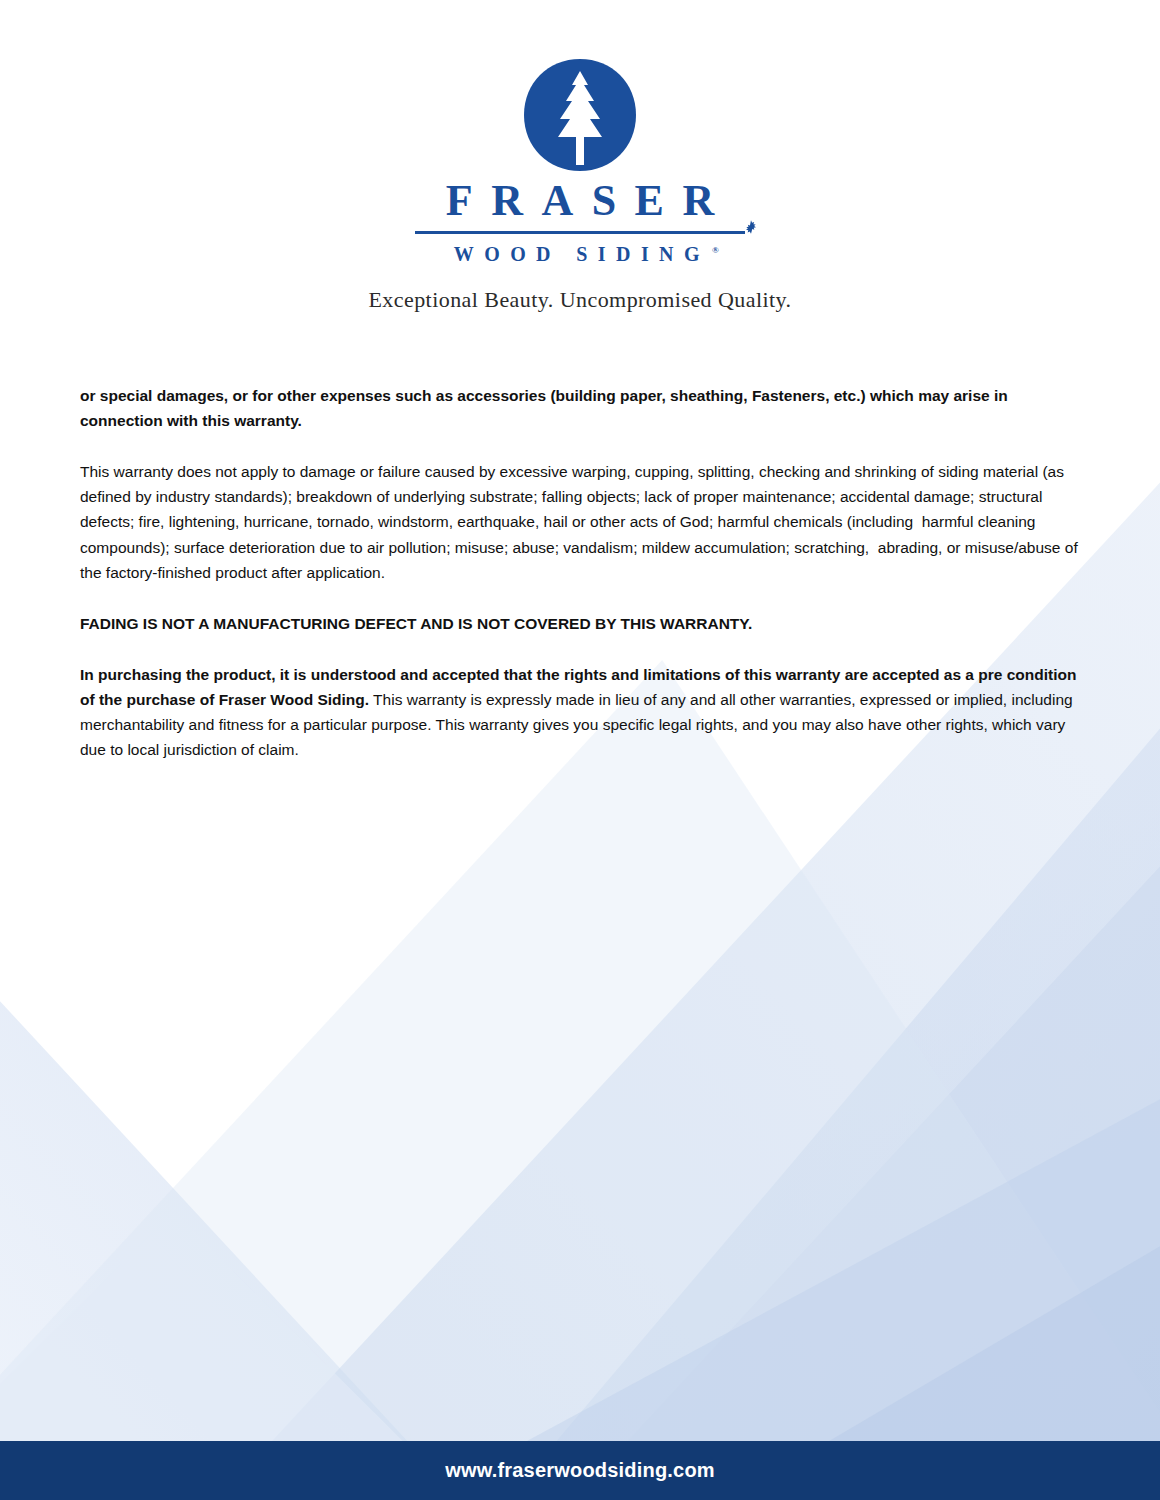FRASER
WOOD SIDING®
Exceptional Beauty. Uncompromised Quality.
or special damages, or for other expenses such as accessories (building paper, sheathing, Fasteners, etc.) which may arise in connection with this warranty.
This warranty does not apply to damage or failure caused by excessive warping, cupping, splitting, checking and shrinking of siding material (as defined by industry standards); breakdown of underlying substrate; falling objects; lack of proper maintenance; accidental damage; structural defects; fire, lightening, hurricane, tornado, windstorm, earthquake, hail or other acts of God; harmful chemicals (including harmful cleaning compounds); surface deterioration due to air pollution; misuse; abuse; vandalism; mildew accumulation; scratching, abrading, or misuse/abuse of the factory-finished product after application.
FADING IS NOT A MANUFACTURING DEFECT AND IS NOT COVERED BY THIS WARRANTY.
In purchasing the product, it is understood and accepted that the rights and limitations of this warranty are accepted as a pre condition of the purchase of Fraser Wood Siding. This warranty is expressly made in lieu of any and all other warranties, expressed or implied, including merchantability and fitness for a particular purpose. This warranty gives you specific legal rights, and you may also have other rights, which vary due to local jurisdiction of claim.
www.fraserwoodsiding.com